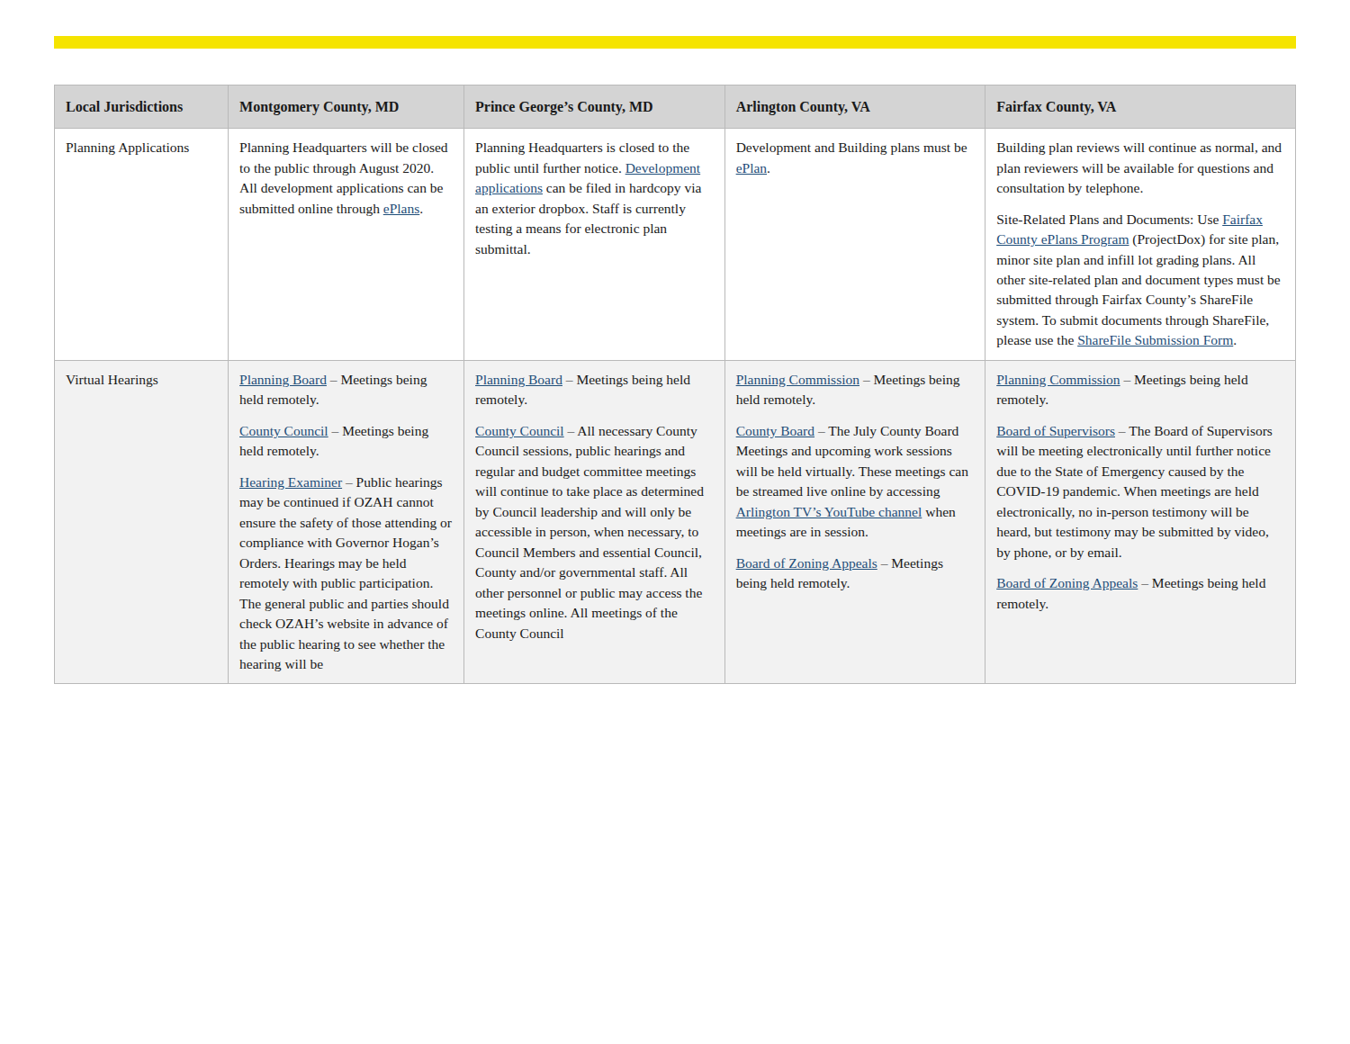| Local Jurisdictions | Montgomery County, MD | Prince George’s County, MD | Arlington County, VA | Fairfax County, VA |
| --- | --- | --- | --- | --- |
| Planning Applications | Planning Headquarters will be closed to the public through August 2020. All development applications can be submitted online through ePlans . | Planning Headquarters is closed to the public until further notice. Development applications can be filed in hardcopy via an exterior dropbox. Staff is currently testing a means for electronic plan submittal. | Development and Building plans must be ePlan . | Building plan reviews will continue as normal, and plan reviewers will be available for questions and consultation by telephone. Site-Related Plans and Documents: Use Fairfax County ePlans Program (ProjectDox) for site plan, minor site plan and infill lot grading plans. All other site-related plan and document types must be submitted through Fairfax County’s ShareFile system. To submit documents through ShareFile, please use the ShareFile Submission Form . |
| Virtual Hearings | Planning Board – Meetings being held remotely. County Council – Meetings being held remotely. Hearing Examiner – Public hearings may be continued if OZAH cannot ensure the safety of those attending or compliance with Governor Hogan’s Orders. Hearings may be held remotely with public participation. The general public and parties should check OZAH’s website in advance of the public hearing to see whether the hearing will be | Planning Board – Meetings being held remotely. County Council – All necessary County Council sessions, public hearings and regular and budget committee meetings will continue to take place as determined by Council leadership and will only be accessible in person, when necessary, to Council Members and essential Council, County and/or governmental staff. All other personnel or public may access the meetings online. All meetings of the County Council | Planning Commission – Meetings being held remotely. County Board – The July County Board Meetings and upcoming work sessions will be held virtually. These meetings can be streamed live online by accessing Arlington TV’s YouTube channel when meetings are in session. Board of Zoning Appeals – Meetings being held remotely. | Planning Commission – Meetings being held remotely. Board of Supervisors – The Board of Supervisors will be meeting electronically until further notice due to the State of Emergency caused by the COVID-19 pandemic. When meetings are held electronically, no in-person testimony will be heard, but testimony may be submitted by video, by phone, or by email. Board of Zoning Appeals – Meetings being held remotely. |